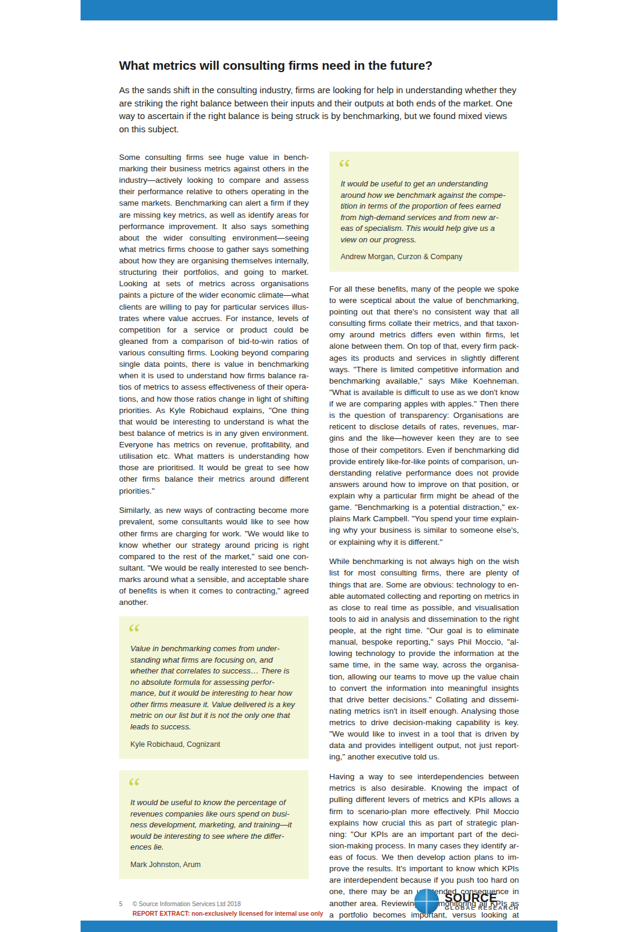What metrics will consulting firms need in the future?
As the sands shift in the consulting industry, firms are looking for help in understanding whether they are striking the right balance between their inputs and their outputs at both ends of the market. One way to ascertain if the right balance is being struck is by benchmarking, but we found mixed views on this subject.
Some consulting firms see huge value in benchmarking their business metrics against others in the industry—actively looking to compare and assess their performance relative to others operating in the same markets. Benchmarking can alert a firm if they are missing key metrics, as well as identify areas for performance improvement. It also says something about the wider consulting environment—seeing what metrics firms choose to gather says something about how they are organising themselves internally, structuring their portfolios, and going to market. Looking at sets of metrics across organisations paints a picture of the wider economic climate—what clients are willing to pay for particular services illustrates where value accrues. For instance, levels of competition for a service or product could be gleaned from a comparison of bid-to-win ratios of various consulting firms. Looking beyond comparing single data points, there is value in benchmarking when it is used to understand how firms balance ratios of metrics to assess effectiveness of their operations, and how those ratios change in light of shifting priorities. As Kyle Robichaud explains, "One thing that would be interesting to understand is what the best balance of metrics is in any given environment. Everyone has metrics on revenue, profitability, and utilisation etc. What matters is understanding how those are prioritised. It would be great to see how other firms balance their metrics around different priorities."
Similarly, as new ways of contracting become more prevalent, some consultants would like to see how other firms are charging for work. "We would like to know whether our strategy around pricing is right compared to the rest of the market," said one consultant. "We would be really interested to see benchmarks around what a sensible, and acceptable share of benefits is when it comes to contracting," agreed another.
“
Value in benchmarking comes from understanding what firms are focusing on, and whether that correlates to success… There is no absolute formula for assessing performance, but it would be interesting to hear how other firms measure it. Value delivered is a key metric on our list but it is not the only one that leads to success.
Kyle Robichaud, Cognizant
“
It would be useful to know the percentage of revenues companies like ours spend on business development, marketing, and training—it would be interesting to see where the differences lie.
Mark Johnston, Arum
“
It would be useful to get an understanding around how we benchmark against the competition in terms of the proportion of fees earned from high-demand services and from new areas of specialism. This would help give us a view on our progress.
Andrew Morgan, Curzon & Company
For all these benefits, many of the people we spoke to were sceptical about the value of benchmarking, pointing out that there's no consistent way that all consulting firms collate their metrics, and that taxonomy around metrics differs even within firms, let alone between them. On top of that, every firm packages its products and services in slightly different ways. "There is limited competitive information and benchmarking available," says Mike Koehneman. "What is available is difficult to use as we don't know if we are comparing apples with apples." Then there is the question of transparency: Organisations are reticent to disclose details of rates, revenues, margins and the like—however keen they are to see those of their competitors. Even if benchmarking did provide entirely like-for-like points of comparison, understanding relative performance does not provide answers around how to improve on that position, or explain why a particular firm might be ahead of the game. "Benchmarking is a potential distraction," explains Mark Campbell. "You spend your time explaining why your business is similar to someone else's, or explaining why it is different."
While benchmarking is not always high on the wish list for most consulting firms, there are plenty of things that are. Some are obvious: technology to enable automated collecting and reporting on metrics in as close to real time as possible, and visualisation tools to aid in analysis and dissemination to the right people, at the right time. "Our goal is to eliminate manual, bespoke reporting," says Phil Moccio, "allowing technology to provide the information at the same time, in the same way, across the organisation, allowing our teams to move up the value chain to convert the information into meaningful insights that drive better decisions." Collating and disseminating metrics isn't in itself enough. Analysing those metrics to drive decision-making capability is key. "We would like to invest in a tool that is driven by data and provides intelligent output, not just reporting," another executive told us.
Having a way to see interdependencies between metrics is also desirable. Knowing the impact of pulling different levers of metrics and KPIs allows a firm to scenario-plan more effectively. Phil Moccio explains how crucial this as part of strategic planning: "Our KPIs are an important part of the decision-making process. In many cases they identify areas of focus. We then develop action plans to improve the results. It's important to know which KPIs are interdependent because if you push too hard on one, there may be an unintended consequence in another area. Reviewing and monitoring all KPIs as a portfolio becomes important, versus looking at them in isolation."
5© Source Information Services Ltd 2018 REPORT EXTRACT: non-exclusively licensed for internal use only
SOURCE GLOBAL RESEARCH